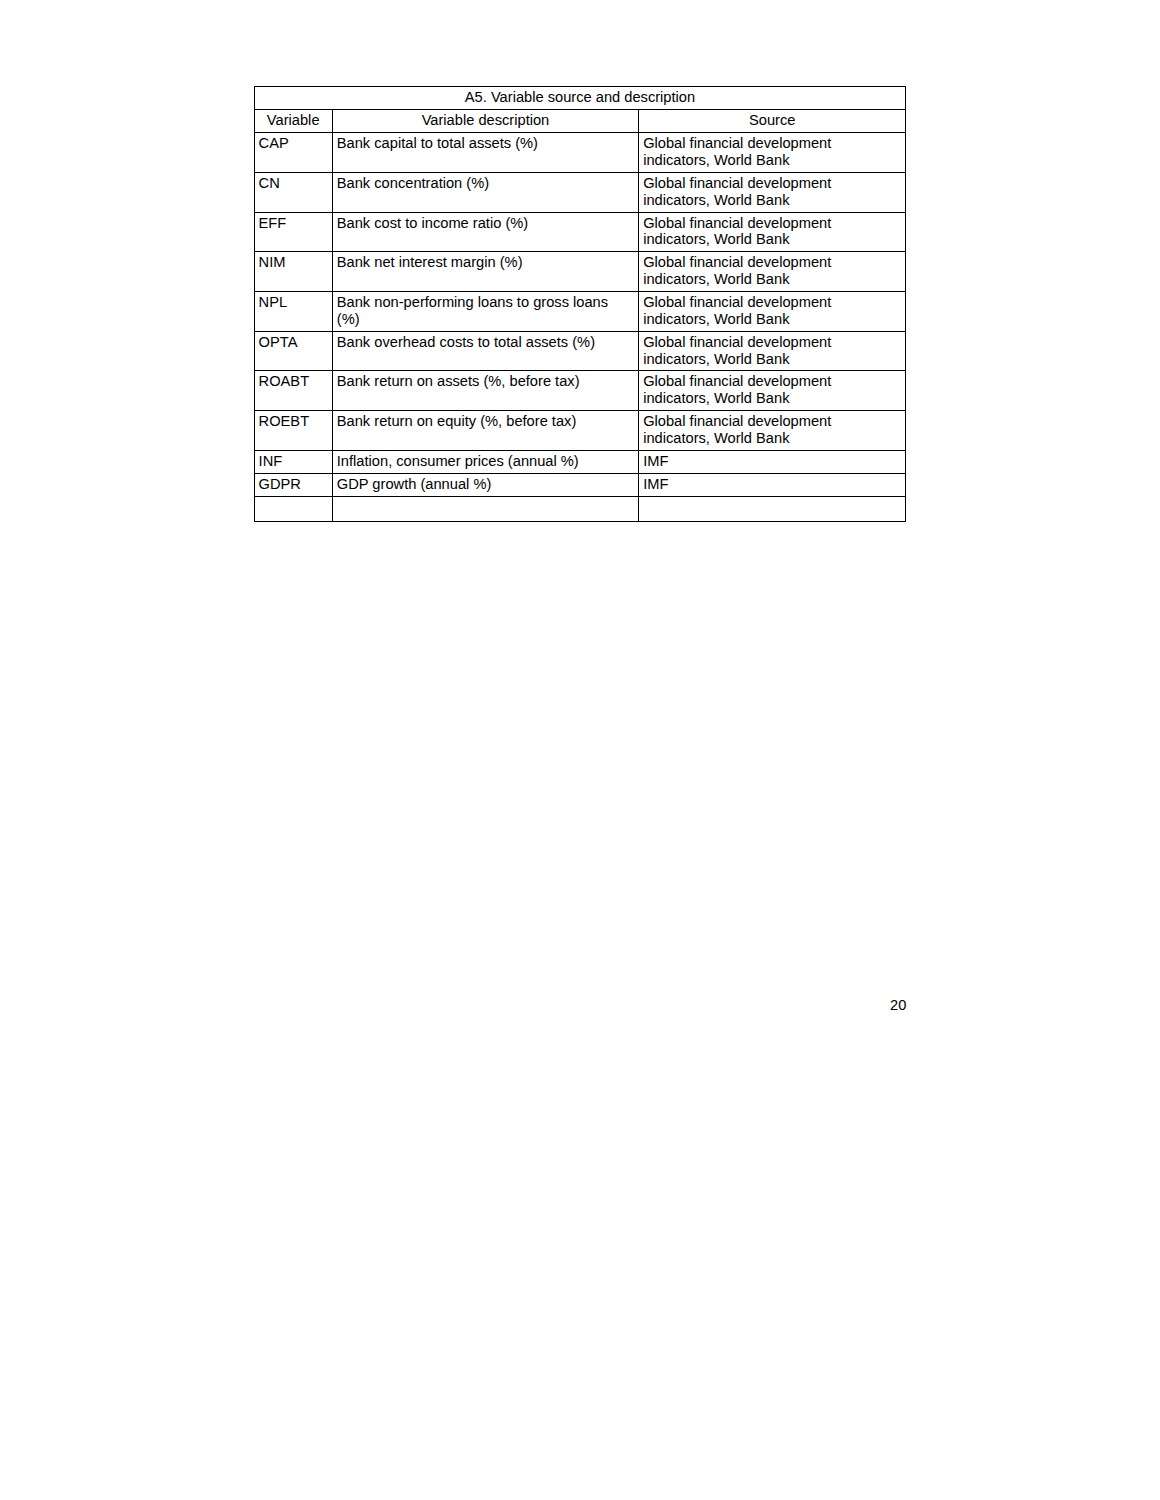| A5. Variable source and description |
| Variable | Variable description | Source |
| CAP | Bank capital to total assets (%) | Global financial development indicators, World Bank |
| CN | Bank concentration (%) | Global financial development indicators, World Bank |
| EFF | Bank cost to income ratio (%) | Global financial development indicators, World Bank |
| NIM | Bank net interest margin (%) | Global financial development indicators, World Bank |
| NPL | Bank non-performing loans to gross loans (%) | Global financial development indicators, World Bank |
| OPTA | Bank overhead costs to total assets (%) | Global financial development indicators, World Bank |
| ROABT | Bank return on assets (%, before tax) | Global financial development indicators, World Bank |
| ROEBT | Bank return on equity (%, before tax) | Global financial development indicators, World Bank |
| INF | Inflation, consumer prices (annual %) | IMF |
| GDPR | GDP growth (annual %) | IMF |
20